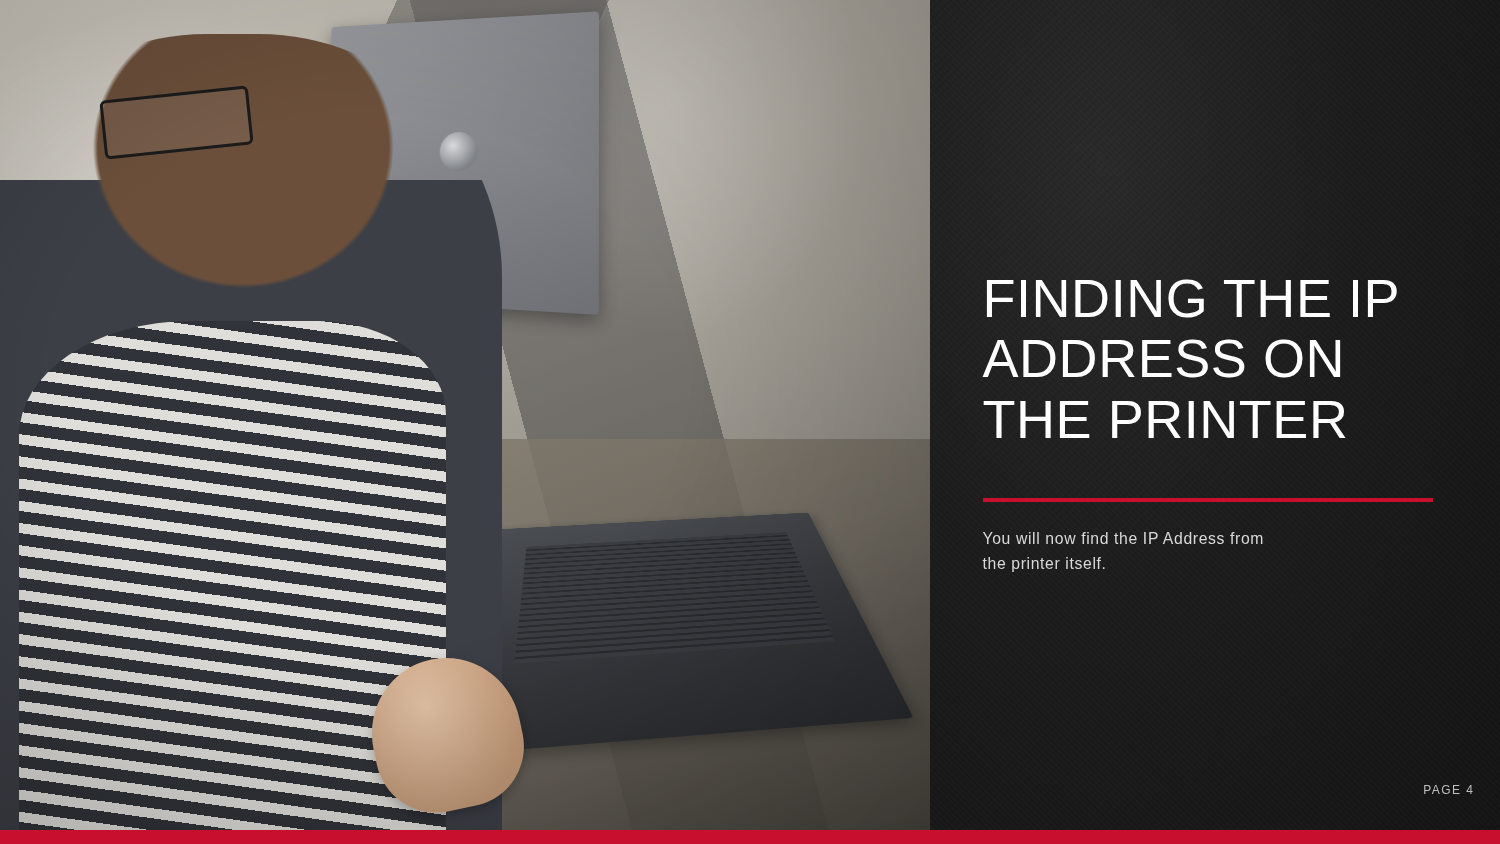Finding the IP Address on the Printer
You will now find the IP Address from the printer itself.
PAGE 4